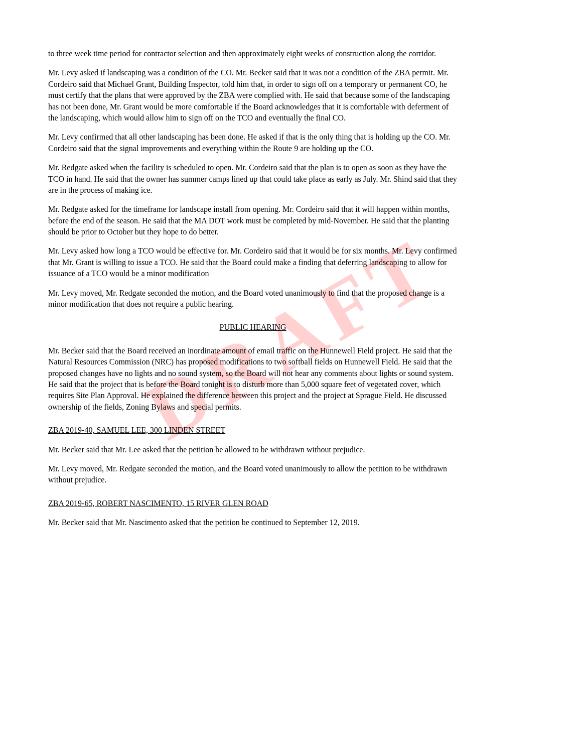DRAFT
to three week time period for contractor selection and then approximately eight weeks of construction along the corridor.
Mr. Levy asked if landscaping was a condition of the CO. Mr. Becker said that it was not a condition of the ZBA permit. Mr. Cordeiro said that Michael Grant, Building Inspector, told him that, in order to sign off on a temporary or permanent CO, he must certify that the plans that were approved by the ZBA were complied with. He said that because some of the landscaping has not been done, Mr. Grant would be more comfortable if the Board acknowledges that it is comfortable with deferment of the landscaping, which would allow him to sign off on the TCO and eventually the final CO.
Mr. Levy confirmed that all other landscaping has been done. He asked if that is the only thing that is holding up the CO. Mr. Cordeiro said that the signal improvements and everything within the Route 9 are holding up the CO.
Mr. Redgate asked when the facility is scheduled to open. Mr. Cordeiro said that the plan is to open as soon as they have the TCO in hand. He said that the owner has summer camps lined up that could take place as early as July. Mr. Shind said that they are in the process of making ice.
Mr. Redgate asked for the timeframe for landscape install from opening. Mr. Cordeiro said that it will happen within months, before the end of the season. He said that the MA DOT work must be completed by mid-November. He said that the planting should be prior to October but they hope to do better.
Mr. Levy asked how long a TCO would be effective for. Mr. Cordeiro said that it would be for six months. Mr. Levy confirmed that Mr. Grant is willing to issue a TCO. He said that the Board could make a finding that deferring landscaping to allow for issuance of a TCO would be a minor modification
Mr. Levy moved, Mr. Redgate seconded the motion, and the Board voted unanimously to find that the proposed change is a minor modification that does not require a public hearing.
PUBLIC HEARING
Mr. Becker said that the Board received an inordinate amount of email traffic on the Hunnewell Field project. He said that the Natural Resources Commission (NRC) has proposed modifications to two softball fields on Hunnewell Field. He said that the proposed changes have no lights and no sound system, so the Board will not hear any comments about lights or sound system. He said that the project that is before the Board tonight is to disturb more than 5,000 square feet of vegetated cover, which requires Site Plan Approval. He explained the difference between this project and the project at Sprague Field. He discussed ownership of the fields, Zoning Bylaws and special permits.
ZBA 2019-40, SAMUEL LEE, 300 LINDEN STREET
Mr. Becker said that Mr. Lee asked that the petition be allowed to be withdrawn without prejudice.
Mr. Levy moved, Mr. Redgate seconded the motion, and the Board voted unanimously to allow the petition to be withdrawn without prejudice.
ZBA 2019-65, ROBERT NASCIMENTO, 15 RIVER GLEN ROAD
Mr. Becker said that Mr. Nascimento asked that the petition be continued to September 12, 2019.